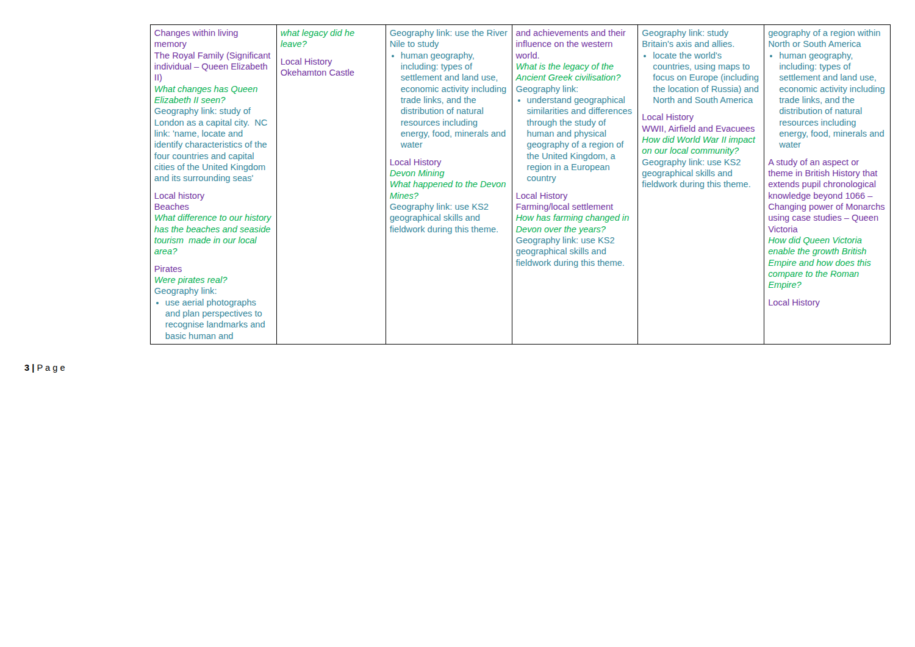| | Changes within living memory The Royal Family (Significant individual – Queen Elizabeth II) What changes has Queen Elizabeth II seen? Geography link: study of London as a capital city. NC link: 'name, locate and identify characteristics of the four countries and capital cities of the United Kingdom and its surrounding seas' Local history Beaches What difference to our history has the beaches and seaside tourism made in our local area? Pirates Were pirates real? Geography link: use aerial photographs and plan perspectives to recognise landmarks and basic human and | what legacy did he leave? Local History Okehamton Castle | Geography link: use the River Nile to study human geography, including: types of settlement and land use, economic activity including trade links, and the distribution of natural resources including energy, food, minerals and water Local History Devon Mining What happened to the Devon Mines? Geography link: use KS2 geographical skills and fieldwork during this theme. | and achievements and their influence on the western world. What is the legacy of the Ancient Greek civilisation? Geography link: understand geographical similarities and differences through the study of human and physical geography of a region of the United Kingdom, a region in a European country Local History Farming/local settlement How has farming changed in Devon over the years? Geography link: use KS2 geographical skills and fieldwork during this theme. | Geography link: study Britain's axis and allies. locate the world's countries, using maps to focus on Europe (including the location of Russia) and North and South America Local History WWII, Airfield and Evacuees How did World War II impact on our local community? Geography link: use KS2 geographical skills and fieldwork during this theme. | geography of a region within North or South America human geography, including: types of settlement and land use, economic activity including trade links, and the distribution of natural resources including energy, food, minerals and water A study of an aspect or theme in British History that extends pupil chronological knowledge beyond 1066 – Changing power of Monarchs using case studies – Queen Victoria How did Queen Victoria enable the growth British Empire and how does this compare to the Roman Empire? Local History |
3 | P a g e